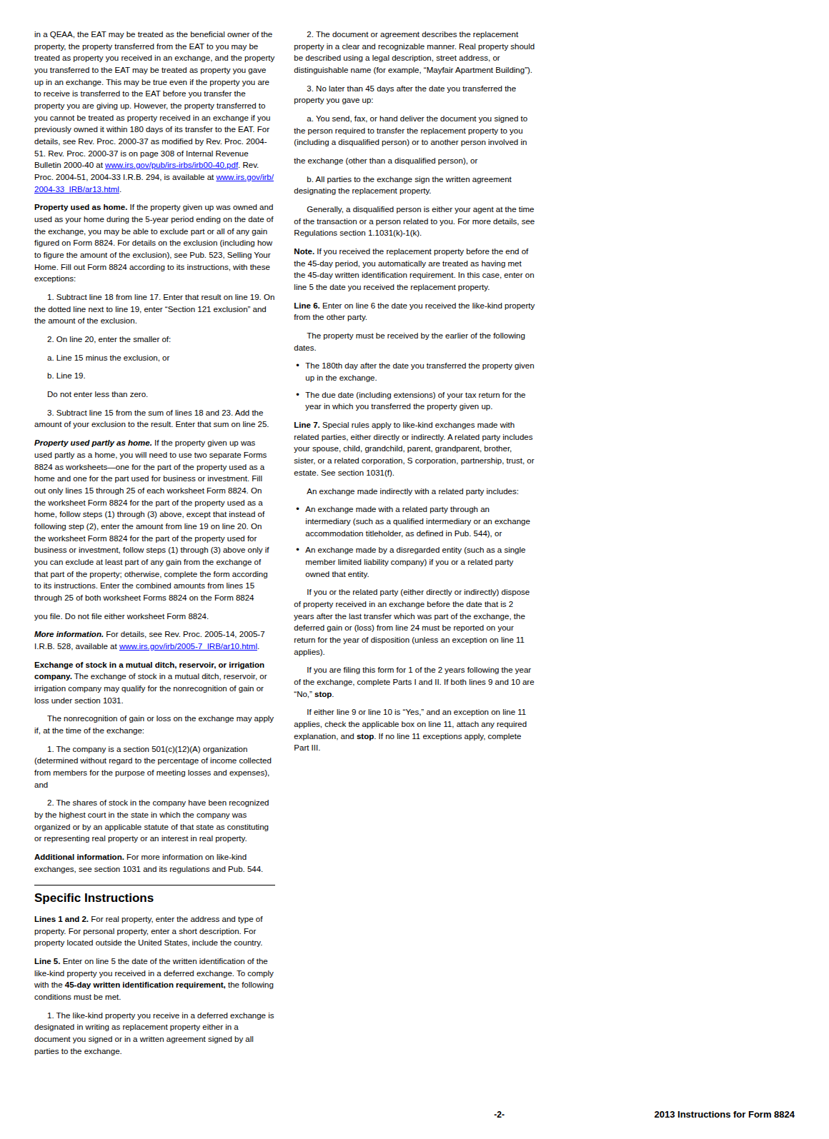in a QEAA, the EAT may be treated as the beneficial owner of the property, the property transferred from the EAT to you may be treated as property you received in an exchange, and the property you transferred to the EAT may be treated as property you gave up in an exchange. This may be true even if the property you are to receive is transferred to the EAT before you transfer the property you are giving up. However, the property transferred to you cannot be treated as property received in an exchange if you previously owned it within 180 days of its transfer to the EAT. For details, see Rev. Proc. 2000-37 as modified by Rev. Proc. 2004-51. Rev. Proc. 2000-37 is on page 308 of Internal Revenue Bulletin 2000-40 at www.irs.gov/pub/irs-irbs/irb00-40.pdf. Rev. Proc. 2004-51, 2004-33 I.R.B. 294, is available at www.irs.gov/irb/2004-33_IRB/ar13.html.
Property used as home. If the property given up was owned and used as your home during the 5-year period ending on the date of the exchange, you may be able to exclude part or all of any gain figured on Form 8824. For details on the exclusion (including how to figure the amount of the exclusion), see Pub. 523, Selling Your Home. Fill out Form 8824 according to its instructions, with these exceptions:
1. Subtract line 18 from line 17. Enter that result on line 19. On the dotted line next to line 19, enter “Section 121 exclusion” and the amount of the exclusion.
2. On line 20, enter the smaller of:
a. Line 15 minus the exclusion, or
b. Line 19.
Do not enter less than zero.
3. Subtract line 15 from the sum of lines 18 and 23. Add the amount of your exclusion to the result. Enter that sum on line 25.
Property used partly as home. If the property given up was used partly as a home, you will need to use two separate Forms 8824 as worksheets—one for the part of the property used as a home and one for the part used for business or investment. Fill out only lines 15 through 25 of each worksheet Form 8824. On the worksheet Form 8824 for the part of the property used as a home, follow steps (1) through (3) above, except that instead of following step (2), enter the amount from line 19 on line 20. On the worksheet Form 8824 for the part of the property used for business or investment, follow steps (1) through (3) above only if you can exclude at least part of any gain from the exchange of that part of the property; otherwise, complete the form according to its instructions. Enter the combined amounts from lines 15 through 25 of both worksheet Forms 8824 on the Form 8824
you file. Do not file either worksheet Form 8824.
More information. For details, see Rev. Proc. 2005-14, 2005-7 I.R.B. 528, available at www.irs.gov/irb/2005-7_IRB/ar10.html.
Exchange of stock in a mutual ditch, reservoir, or irrigation company. The exchange of stock in a mutual ditch, reservoir, or irrigation company may qualify for the nonrecognition of gain or loss under section 1031.
The nonrecognition of gain or loss on the exchange may apply if, at the time of the exchange:
1. The company is a section 501(c)(12)(A) organization (determined without regard to the percentage of income collected from members for the purpose of meeting losses and expenses), and
2. The shares of stock in the company have been recognized by the highest court in the state in which the company was organized or by an applicable statute of that state as constituting or representing real property or an interest in real property.
Additional information. For more information on like-kind exchanges, see section 1031 and its regulations and Pub. 544.
Specific Instructions
Lines 1 and 2. For real property, enter the address and type of property. For personal property, enter a short description. For property located outside the United States, include the country.
Line 5. Enter on line 5 the date of the written identification of the like-kind property you received in a deferred exchange. To comply with the 45-day written identification requirement, the following conditions must be met.
1. The like-kind property you receive in a deferred exchange is designated in writing as replacement property either in a document you signed or in a written agreement signed by all parties to the exchange.
2. The document or agreement describes the replacement property in a clear and recognizable manner. Real property should be described using a legal description, street address, or distinguishable name (for example, “Mayfair Apartment Building”).
3. No later than 45 days after the date you transferred the property you gave up:
a. You send, fax, or hand deliver the document you signed to the person required to transfer the replacement property to you (including a disqualified person) or to another person involved in
the exchange (other than a disqualified person), or
b. All parties to the exchange sign the written agreement designating the replacement property.
Generally, a disqualified person is either your agent at the time of the transaction or a person related to you. For more details, see Regulations section 1.1031(k)-1(k).
Note. If you received the replacement property before the end of the 45-day period, you automatically are treated as having met the 45-day written identification requirement. In this case, enter on line 5 the date you received the replacement property.
Line 6. Enter on line 6 the date you received the like-kind property from the other party.
The property must be received by the earlier of the following dates.
The 180th day after the date you transferred the property given up in the exchange.
The due date (including extensions) of your tax return for the year in which you transferred the property given up.
Line 7. Special rules apply to like-kind exchanges made with related parties, either directly or indirectly. A related party includes your spouse, child, grandchild, parent, grandparent, brother, sister, or a related corporation, S corporation, partnership, trust, or estate. See section 1031(f).
An exchange made indirectly with a related party includes:
An exchange made with a related party through an intermediary (such as a qualified intermediary or an exchange accommodation titleholder, as defined in Pub. 544), or
An exchange made by a disregarded entity (such as a single member limited liability company) if you or a related party owned that entity.
If you or the related party (either directly or indirectly) dispose of property received in an exchange before the date that is 2 years after the last transfer which was part of the exchange, the deferred gain or (loss) from line 24 must be reported on your return for the year of disposition (unless an exception on line 11 applies).
If you are filing this form for 1 of the 2 years following the year of the exchange, complete Parts I and II. If both lines 9 and 10 are “No,” stop.
If either line 9 or line 10 is “Yes,” and an exception on line 11 applies, check the applicable box on line 11, attach any required explanation, and stop. If no line 11 exceptions apply, complete Part III.
-2-
2013 Instructions for Form 8824